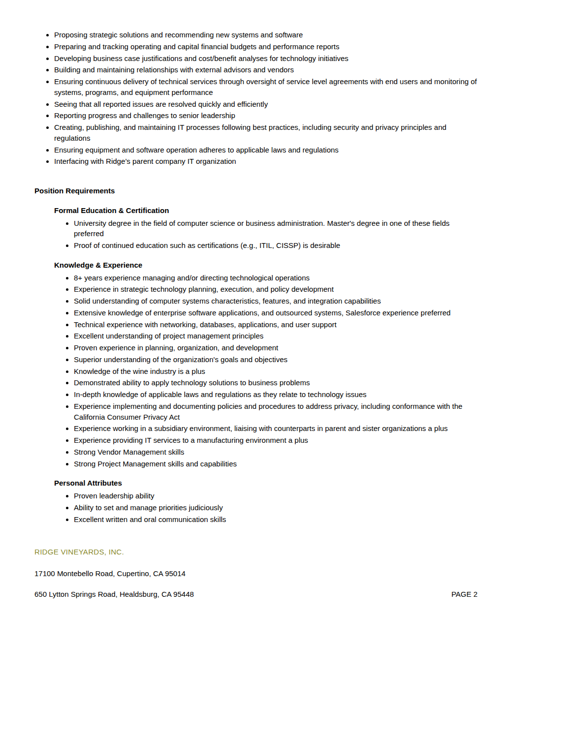Proposing strategic solutions and recommending new systems and software
Preparing and tracking operating and capital financial budgets and performance reports
Developing business case justifications and cost/benefit analyses for technology initiatives
Building and maintaining relationships with external advisors and vendors
Ensuring continuous delivery of technical services through oversight of service level agreements with end users and monitoring of systems, programs, and equipment performance
Seeing that all reported issues are resolved quickly and efficiently
Reporting progress and challenges to senior leadership
Creating, publishing, and maintaining IT processes following best practices, including security and privacy principles and regulations
Ensuring equipment and software operation adheres to applicable laws and regulations
Interfacing with Ridge’s parent company IT organization
Position Requirements
Formal Education & Certification
University degree in the field of computer science or business administration. Master's degree in one of these fields preferred
Proof of continued education such as certifications (e.g., ITIL, CISSP) is desirable
Knowledge & Experience
8+ years experience managing and/or directing technological operations
Experience in strategic technology planning, execution, and policy development
Solid understanding of computer systems characteristics, features, and integration capabilities
Extensive knowledge of enterprise software applications, and outsourced systems, Salesforce experience preferred
Technical experience with networking, databases, applications, and user support
Excellent understanding of project management principles
Proven experience in planning, organization, and development
Superior understanding of the organization's goals and objectives
Knowledge of the wine industry is a plus
Demonstrated ability to apply technology solutions to business problems
In-depth knowledge of applicable laws and regulations as they relate to technology issues
Experience implementing and documenting policies and procedures to address privacy, including conformance with the California Consumer Privacy Act
Experience working in a subsidiary environment, liaising with counterparts in parent and sister organizations a plus
Experience providing IT services to a manufacturing environment a plus
Strong Vendor Management skills
Strong Project Management skills and capabilities
Personal Attributes
Proven leadership ability
Ability to set and manage priorities judiciously
Excellent written and oral communication skills
RIDGE VINEYARDS, INC.
17100 Montebello Road, Cupertino, CA 95014
650 Lytton Springs Road, Healdsburg, CA 95448 PAGE 2